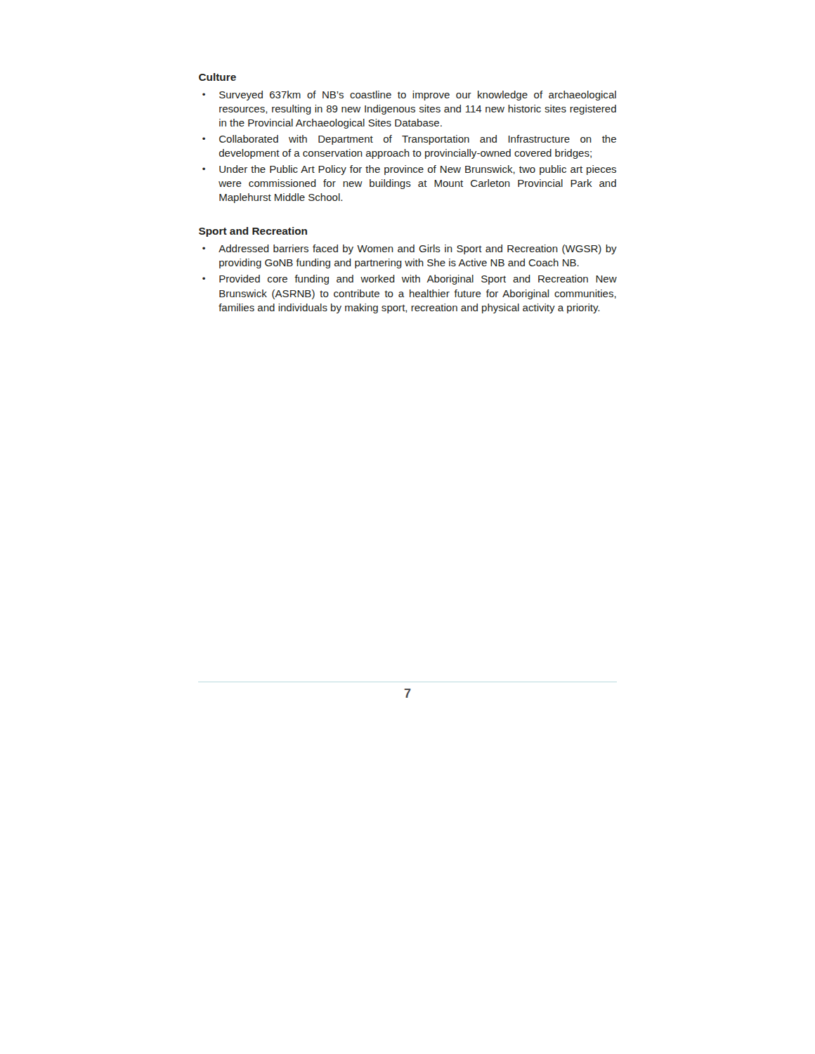Culture
Surveyed 637km of NB’s coastline to improve our knowledge of archaeological resources, resulting in 89 new Indigenous sites and 114 new historic sites registered in the Provincial Archaeological Sites Database.
Collaborated with Department of Transportation and Infrastructure on the development of a conservation approach to provincially-owned covered bridges;
Under the Public Art Policy for the province of New Brunswick, two public art pieces were commissioned for new buildings at Mount Carleton Provincial Park and Maplehurst Middle School.
Sport and Recreation
Addressed barriers faced by Women and Girls in Sport and Recreation (WGSR) by providing GoNB funding and partnering with She is Active NB and Coach NB.
Provided core funding and worked with Aboriginal Sport and Recreation New Brunswick (ASRNB) to contribute to a healthier future for Aboriginal communities, families and individuals by making sport, recreation and physical activity a priority.
7